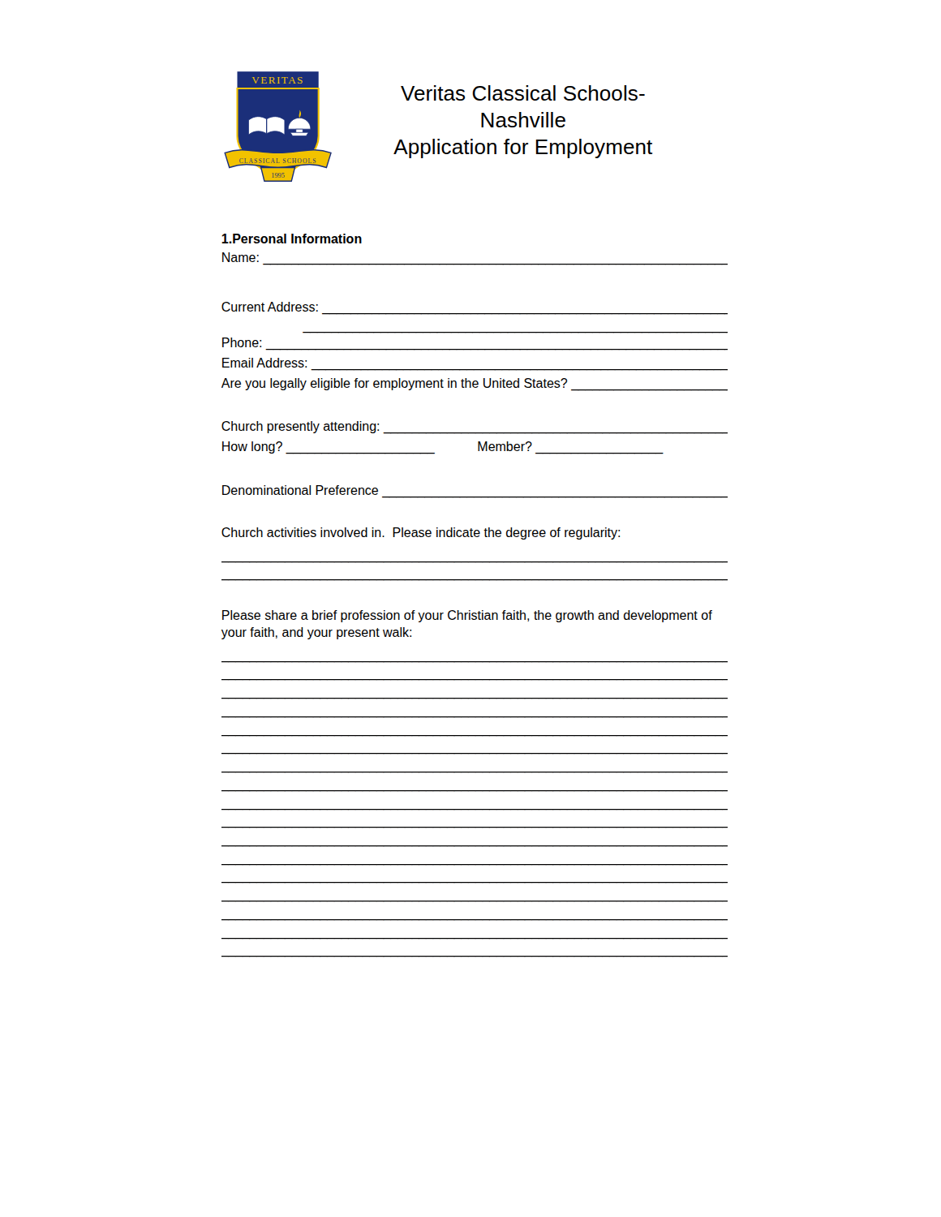VERITAS CLASSICAL SCHOOLS 1995
Veritas Classical Schools- Nashville
Application for Employment
1.Personal Information
Name: _______________________________________________________________________________
Current Address: _______________________________________________________________________
_______________________________________________________________________
Phone: ______________________________________________________________________________
Email Address: _________________________________________________________________________
Are you legally eligible for employment in the United States? _____________________________________
Church presently attending: _________________________________________________________________
How long? _____________________ Member? __________________
Denominational Preference _______________________________________________________
Church activities involved in. Please indicate the degree of regularity:
_______________________________________________________________________________________
_______________________________________________________________________________________
Please share a brief profession of your Christian faith, the growth and development of your faith, and your present walk:
_______________________________________________________________________________________
_______________________________________________________________________________________
_______________________________________________________________________________________
_______________________________________________________________________________________
_______________________________________________________________________________________
_______________________________________________________________________________________
_______________________________________________________________________________________
_______________________________________________________________________________________
_______________________________________________________________________________________
_______________________________________________________________________________________
_______________________________________________________________________________________
_______________________________________________________________________________________
_______________________________________________________________________________________
_______________________________________________________________________________________
_______________________________________________________________________________________
_______________________________________________________________________________________
_______________________________________________________________________________________